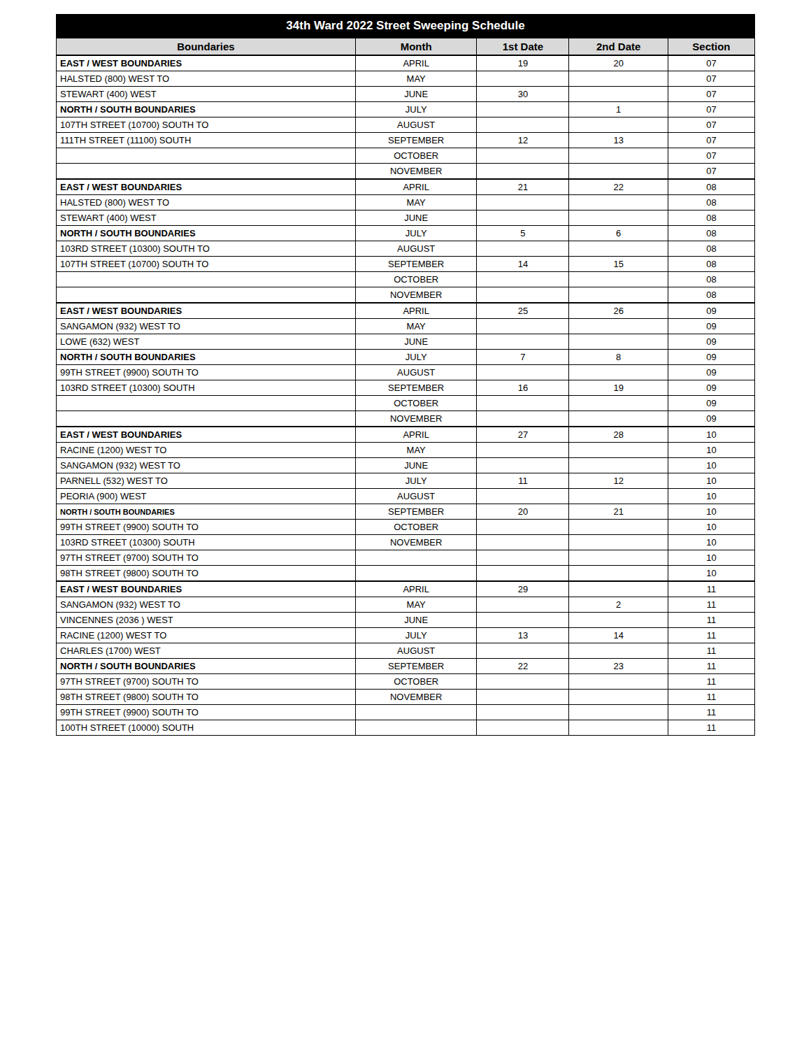34th Ward 2022 Street Sweeping Schedule
| Boundaries | Month | 1st Date | 2nd Date | Section |
| --- | --- | --- | --- | --- |
| EAST / WEST BOUNDARIES | APRIL | 19 | 20 | 07 |
| HALSTED (800) WEST TO | MAY | | | 07 |
| STEWART (400) WEST | JUNE | 30 | | 07 |
| NORTH / SOUTH BOUNDARIES | JULY | | 1 | 07 |
| 107TH STREET (10700) SOUTH TO | AUGUST | | | 07 |
| 111TH STREET (11100) SOUTH | SEPTEMBER | 12 | 13 | 07 |
| | OCTOBER | | | 07 |
| | NOVEMBER | | | 07 |
| EAST / WEST BOUNDARIES | APRIL | 21 | 22 | 08 |
| HALSTED (800) WEST TO | MAY | | | 08 |
| STEWART (400) WEST | JUNE | | | 08 |
| NORTH / SOUTH BOUNDARIES | JULY | 5 | 6 | 08 |
| 103RD STREET (10300) SOUTH TO | AUGUST | | | 08 |
| 107TH STREET (10700) SOUTH TO | SEPTEMBER | 14 | 15 | 08 |
| | OCTOBER | | | 08 |
| | NOVEMBER | | | 08 |
| EAST / WEST BOUNDARIES | APRIL | 25 | 26 | 09 |
| SANGAMON (932) WEST TO | MAY | | | 09 |
| LOWE (632) WEST | JUNE | | | 09 |
| NORTH / SOUTH BOUNDARIES | JULY | 7 | 8 | 09 |
| 99TH STREET (9900) SOUTH TO | AUGUST | | | 09 |
| 103RD STREET (10300) SOUTH | SEPTEMBER | 16 | 19 | 09 |
| | OCTOBER | | | 09 |
| | NOVEMBER | | | 09 |
| EAST / WEST BOUNDARIES | APRIL | 27 | 28 | 10 |
| RACINE (1200) WEST TO | MAY | | | 10 |
| SANGAMON (932) WEST TO | JUNE | | | 10 |
| PARNELL (532) WEST TO | JULY | 11 | 12 | 10 |
| PEORIA (900) WEST | AUGUST | | | 10 |
| NORTH / SOUTH BOUNDARIES | SEPTEMBER | 20 | 21 | 10 |
| 99TH STREET (9900) SOUTH TO | OCTOBER | | | 10 |
| 103RD STREET (10300) SOUTH | NOVEMBER | | | 10 |
| 97TH STREET (9700) SOUTH TO | | | | 10 |
| 98TH STREET (9800) SOUTH TO | | | | 10 |
| EAST / WEST BOUNDARIES | APRIL | 29 | | 11 |
| SANGAMON (932) WEST TO | MAY | | 2 | 11 |
| VINCENNES (2036 ) WEST | JUNE | | | 11 |
| RACINE (1200) WEST TO | JULY | 13 | 14 | 11 |
| CHARLES (1700) WEST | AUGUST | | | 11 |
| NORTH / SOUTH BOUNDARIES | SEPTEMBER | 22 | 23 | 11 |
| 97TH STREET (9700) SOUTH TO | OCTOBER | | | 11 |
| 98TH STREET (9800) SOUTH TO | NOVEMBER | | | 11 |
| 99TH STREET (9900) SOUTH TO | | | | 11 |
| 100TH STREET (10000) SOUTH | | | | 11 |